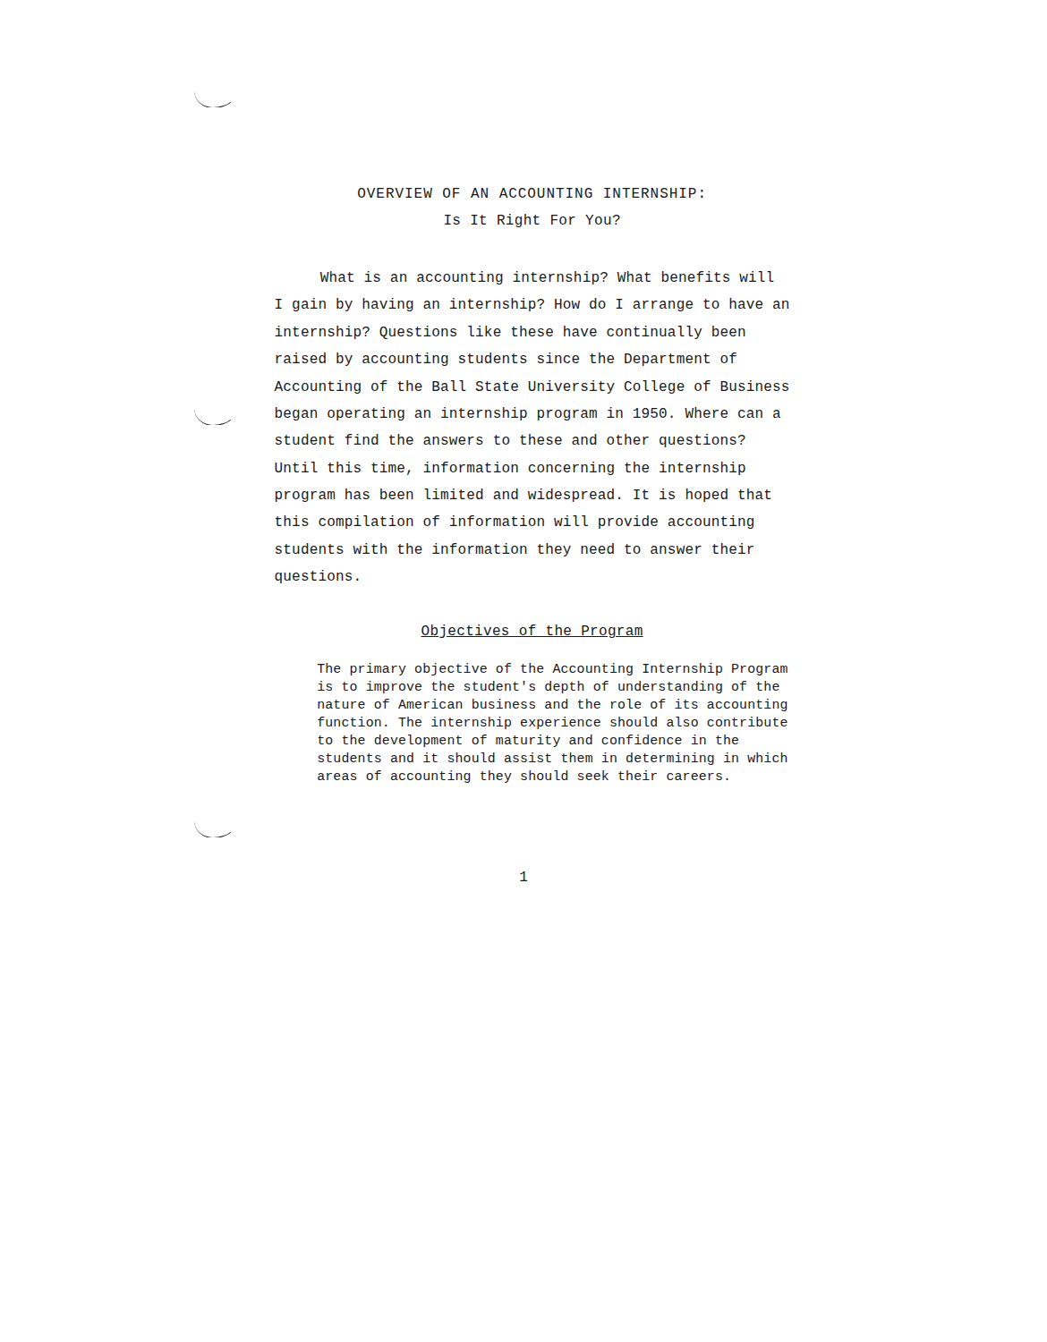OVERVIEW OF AN ACCOUNTING INTERNSHIP: Is It Right For You?
What is an accounting internship? What benefits will I gain by having an internship? How do I arrange to have an internship? Questions like these have continually been raised by accounting students since the Department of Accounting of the Ball State University College of Business began operating an internship program in 1950. Where can a student find the answers to these and other questions? Until this time, information concerning the internship program has been limited and widespread. It is hoped that this compilation of information will provide accounting students with the information they need to answer their questions.
Objectives of the Program
The primary objective of the Accounting Internship Program is to improve the student's depth of understanding of the nature of American business and the role of its accounting function. The internship experience should also contribute to the development of maturity and confidence in the students and it should assist them in determining in which areas of accounting they should seek their careers.
1